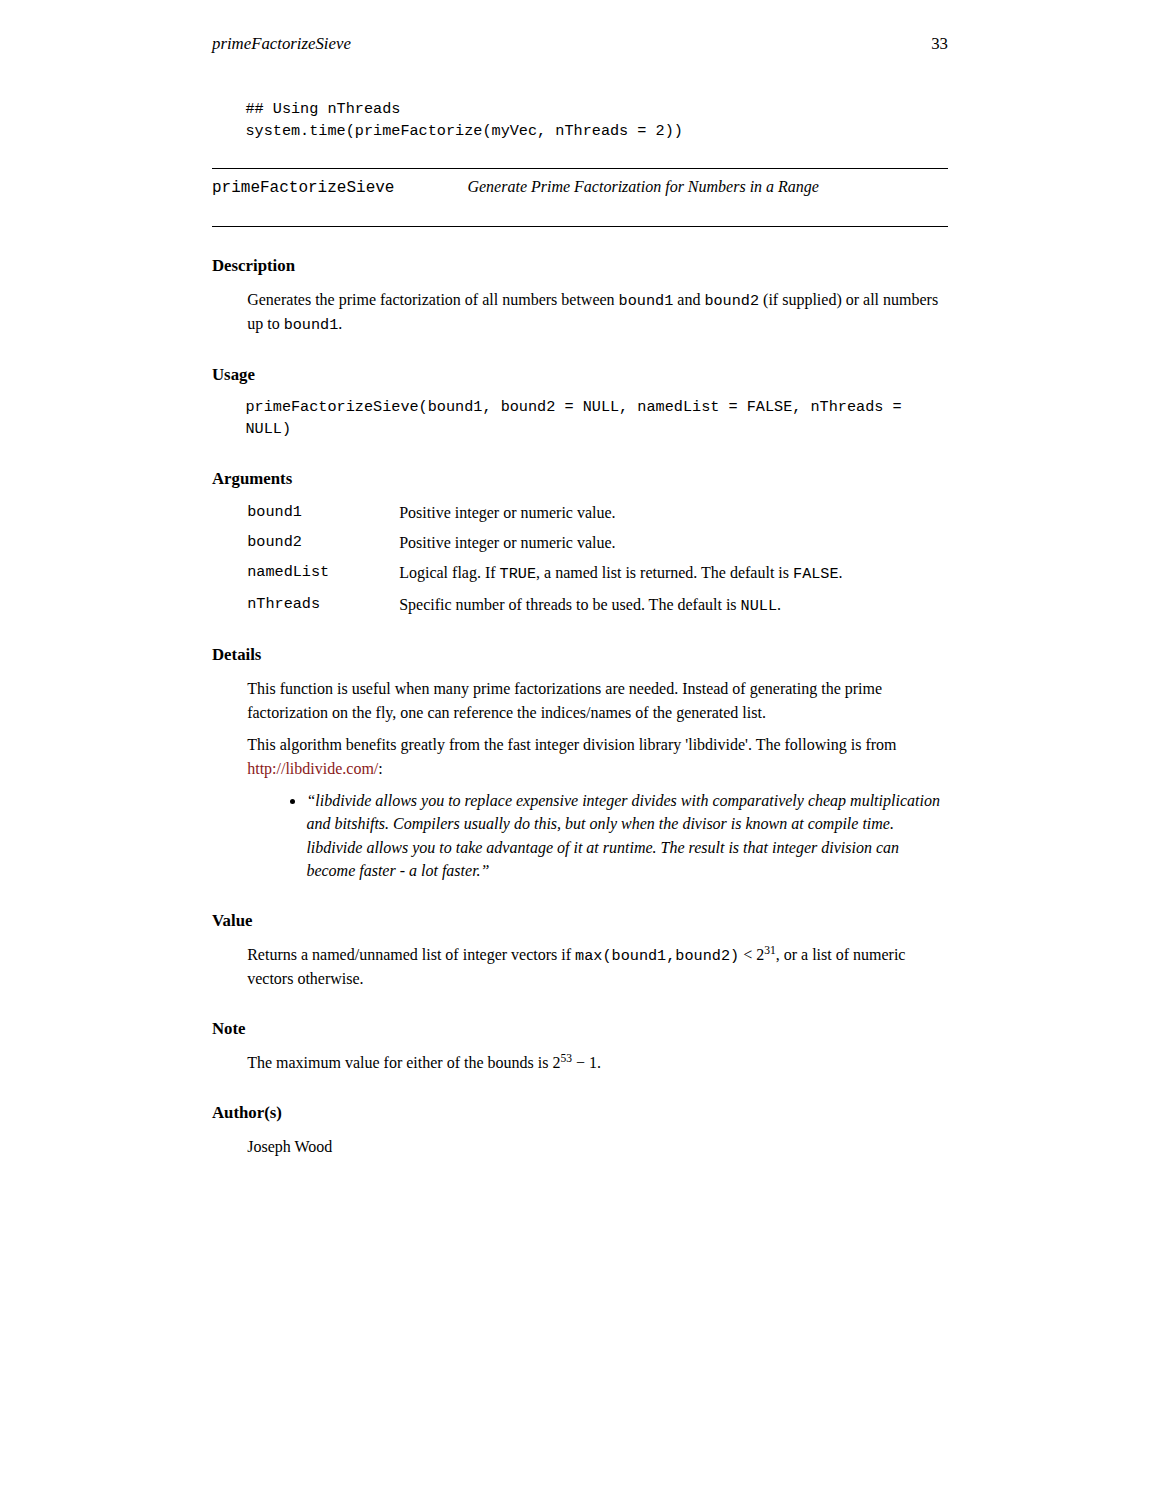primeFactorizeSieve 33
## Using nThreads
system.time(primeFactorize(myVec, nThreads = 2))
primeFactorizeSieve Generate Prime Factorization for Numbers in a Range
Description
Generates the prime factorization of all numbers between bound1 and bound2 (if supplied) or all numbers up to bound1.
Usage
primeFactorizeSieve(bound1, bound2 = NULL, namedList = FALSE, nThreads = NULL)
Arguments
bound1
Positive integer or numeric value.
bound2
Positive integer or numeric value.
namedList
Logical flag. If TRUE, a named list is returned. The default is FALSE.
nThreads
Specific number of threads to be used. The default is NULL.
Details
This function is useful when many prime factorizations are needed. Instead of generating the prime factorization on the fly, one can reference the indices/names of the generated list.
This algorithm benefits greatly from the fast integer division library 'libdivide'. The following is from http://libdivide.com/:
“libdivide allows you to replace expensive integer divides with comparatively cheap multiplication and bitshifts. Compilers usually do this, but only when the divisor is known at compile time. libdivide allows you to take advantage of it at runtime. The result is that integer division can become faster - a lot faster.”
Value
Returns a named/unnamed list of integer vectors if max(bound1,bound2) < 231, or a list of numeric vectors otherwise.
Note
The maximum value for either of the bounds is 253 − 1.
Author(s)
Joseph Wood